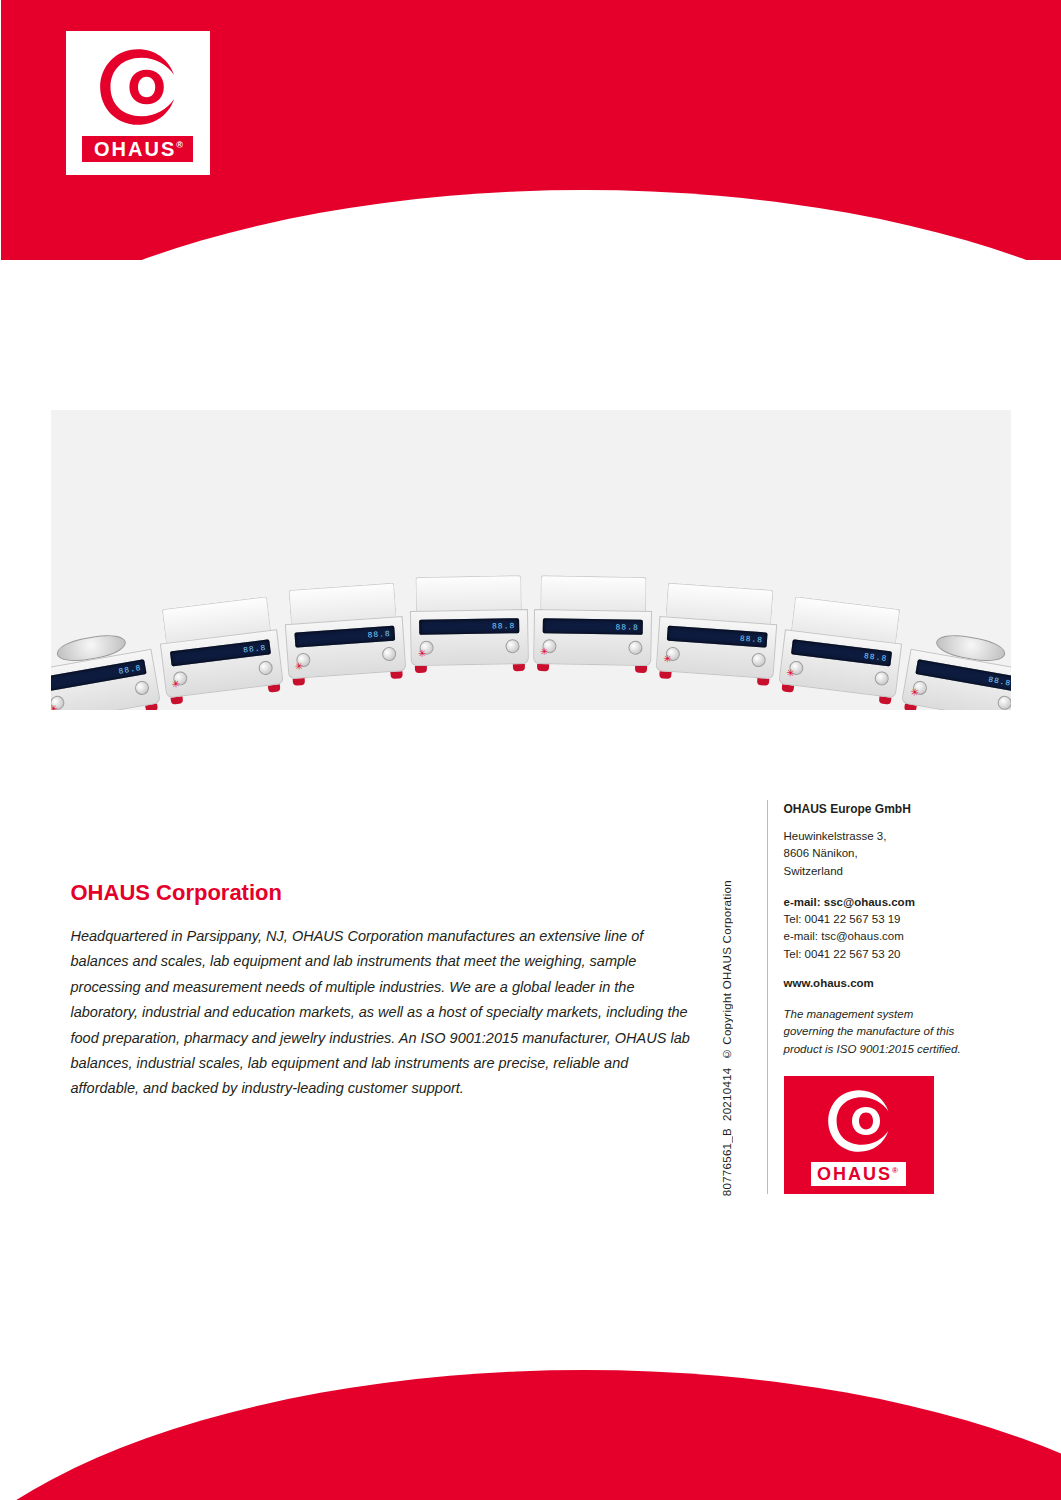OHAUS®
88.8
✳
88.8
✳
88.8
✳
88.8
✳
88.8
✳
88.8
✳
88.8
✳
88.8
✳
OHAUS Corporation
Headquartered in Parsippany, NJ, OHAUS Corporation manufactures an extensive line of balances and scales, lab equipment and lab instruments that meet the weighing, sample processing and measurement needs of multiple industries. We are a global leader in the laboratory, industrial and education markets, as well as a host of specialty markets, including the food preparation, pharmacy and jewelry industries. An ISO 9001:2015 manufacturer, OHAUS lab balances, industrial scales, lab equipment and lab instruments are precise, reliable and affordable, and backed by industry-leading customer support.
80776561_B 20210414 © Copyright OHAUS Corporation
OHAUS Europe GmbH
Heuwinkelstrasse 3,
8606 Nänikon,
Switzerland
e-mail: ssc@ohaus.com Tel: 0041 22 567 53 19
e-mail: tsc@ohaus.com
Tel: 0041 22 567 53 20
www.ohaus.com
The management system governing the manufacture of this product is ISO 9001:2015 certified.
OHAUS®